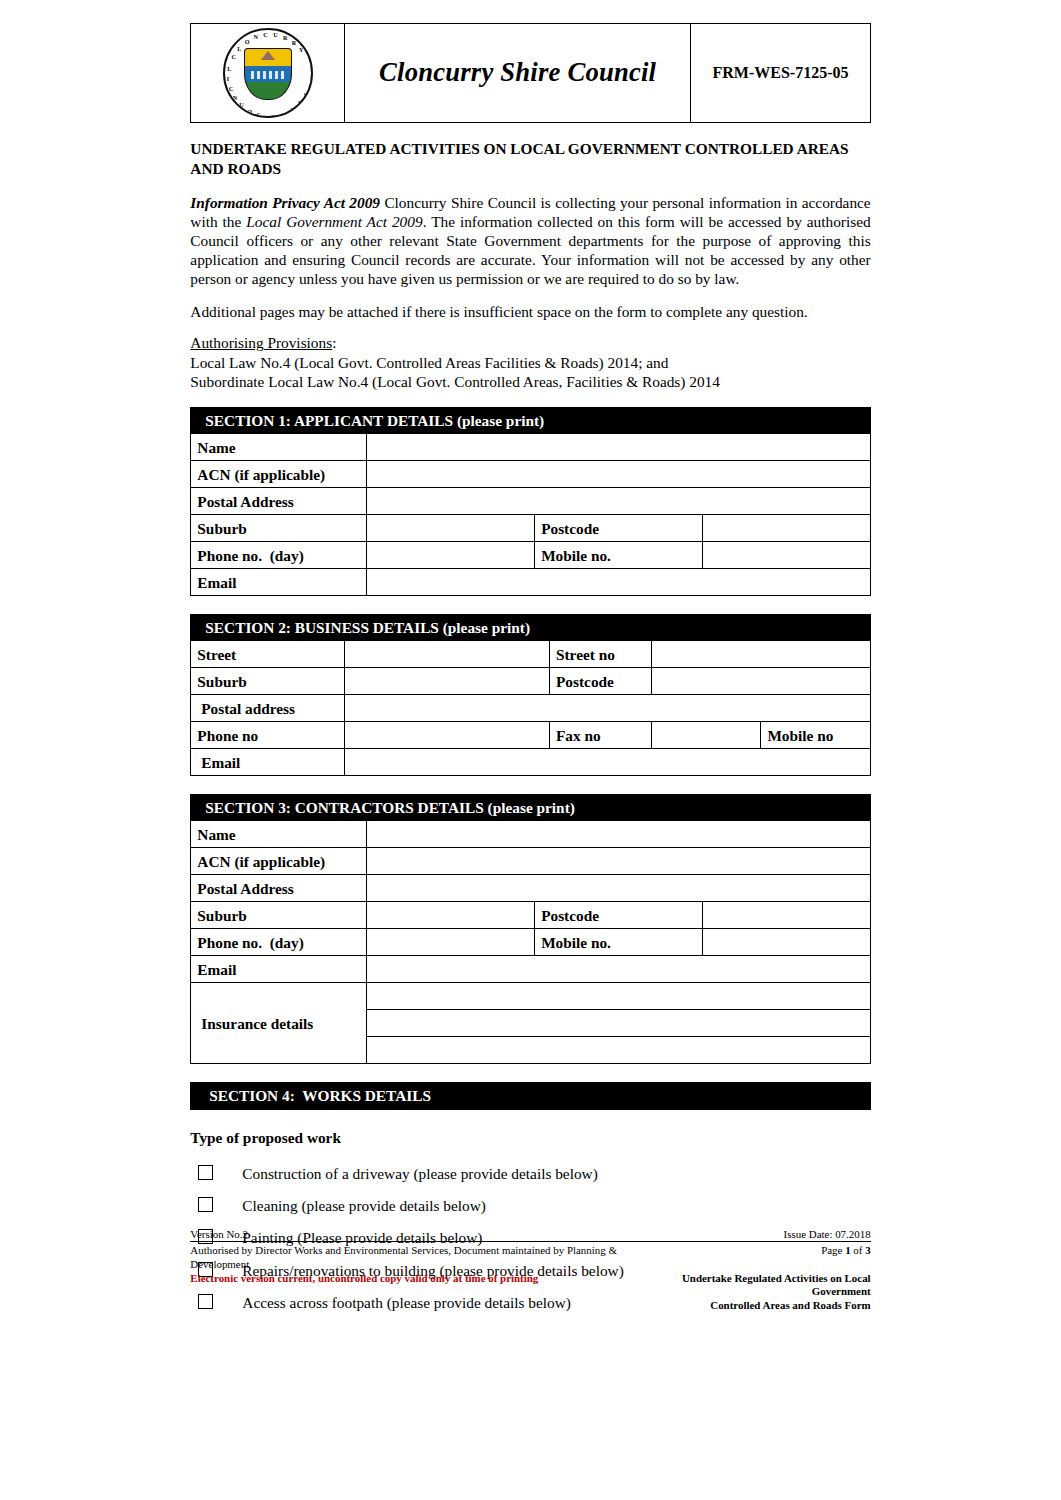| C L O N C U R R Y S H I R E C O U N C I L | Cloncurry Shire Council | FRM-WES-7125-05 |
Undertake Regulated Activities on Local Government Controlled Areas and Roads
Information Privacy Act 2009 Cloncurry Shire Council is collecting your personal information in accordance with the Local Government Act 2009. The information collected on this form will be accessed by authorised Council officers or any other relevant State Government departments for the purpose of approving this application and ensuring Council records are accurate. Your information will not be accessed by any other person or agency unless you have given us permission or we are required to do so by law.
Additional pages may be attached if there is insufficient space on the form to complete any question.
Authorising Provisions:
Local Law No.4 (Local Govt. Controlled Areas Facilities & Roads) 2014; and
Subordinate Local Law No.4 (Local Govt. Controlled Areas, Facilities & Roads) 2014
SECTION 1: APPLICANT DETAILS (please print)
| Name | |
| ACN (if applicable) | |
| Postal Address | |
| Suburb | | Postcode | |
| Phone no. (day) | | Mobile no. | |
| Email | |
SECTION 2: BUSINESS DETAILS (please print)
| Street | | Street no | |
| Suburb | | Postcode | |
| Postal address | |
| Phone no | | Fax no | | Mobile no |
| Email | |
SECTION 3: CONTRACTORS DETAILS (please print)
| Name | |
| ACN (if applicable) | |
| Postal Address | |
| Suburb | | Postcode | |
| Phone no. (day) | | Mobile no. | |
| Email | |
| Insurance details | |
SECTION 4: WORKS DETAILS
Type of proposed work
Construction of a driveway (please provide details below)
Cleaning (please provide details below)
Painting (Please provide details below)
Repairs/renovations to building (please provide details below)
Access across footpath (please provide details below)
| Version No.2 | Issue Date: 07.2018 |
| Authorised by Director Works and Environmental Services, Document maintained by Planning & Development | Page 1 of 3 |
| Electronic version current, uncontrolled copy valid only at time of printing | Undertake Regulated Activities on Local Government |
| | Controlled Areas and Roads Form |